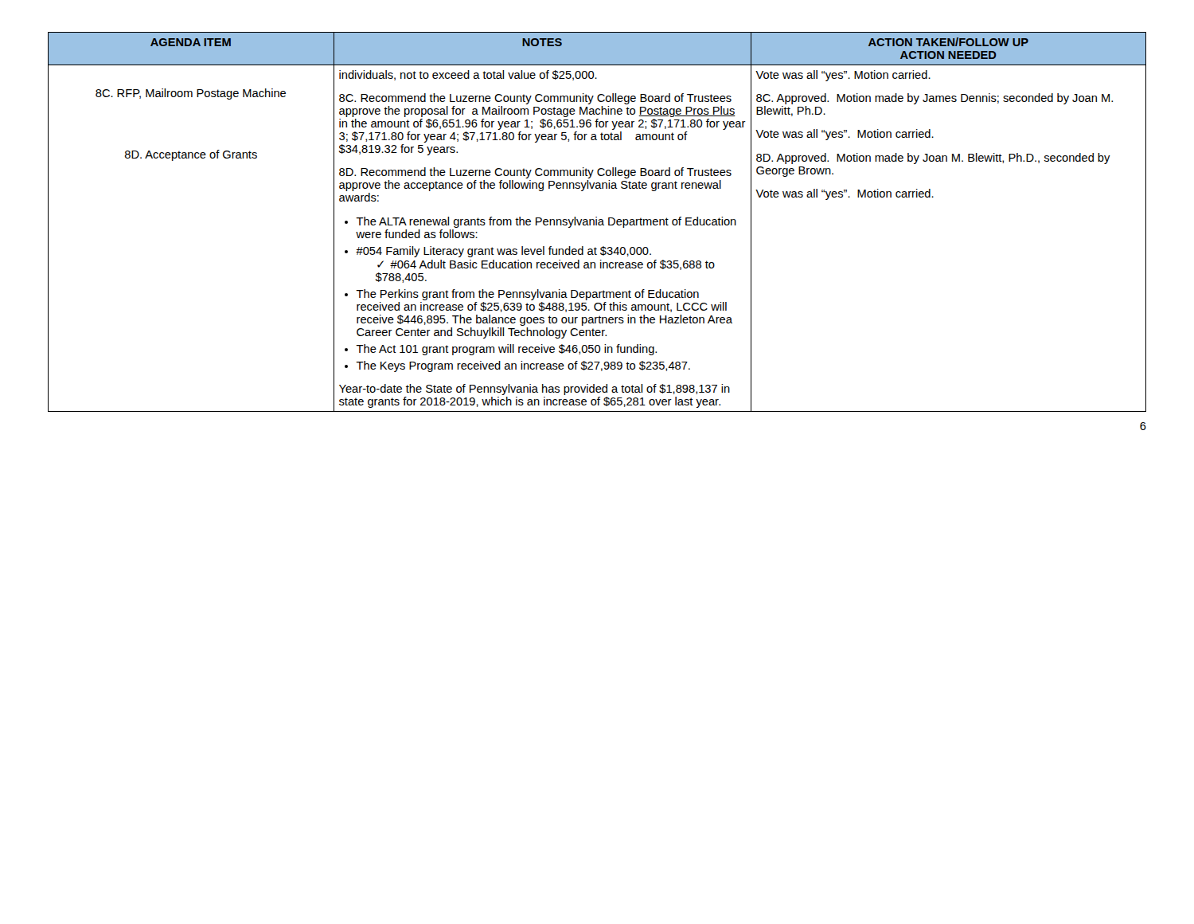| AGENDA ITEM | NOTES | ACTION TAKEN/FOLLOW UP ACTION NEEDED |
| --- | --- | --- |
| 8C. RFP, Mailroom Postage Machine 8D. Acceptance of Grants | individuals, not to exceed a total value of $25,000. 8C. Recommend the Luzerne County Community College Board of Trustees approve the proposal for a Mailroom Postage Machine to Postage Pros Plus in the amount of $6,651.96 for year 1; $6,651.96 for year 2; $7,171.80 for year 3; $7,171.80 for year 4; $7,171.80 for year 5, for a total amount of $34,819.32 for 5 years. 8D. Recommend the Luzerne County Community College Board of Trustees approve the acceptance of the following Pennsylvania State grant renewal awards: The ALTA renewal grants from the Pennsylvania Department of Education were funded as follows: #054 Family Literacy grant was level funded at $340,000. #064 Adult Basic Education received an increase of $35,688 to $788,405. The Perkins grant from the Pennsylvania Department of Education received an increase of $25,639 to $488,195. Of this amount, LCCC will receive $446,895. The balance goes to our partners in the Hazleton Area Career Center and Schuylkill Technology Center. The Act 101 grant program will receive $46,050 in funding. The Keys Program received an increase of $27,989 to $235,487. Year-to-date the State of Pennsylvania has provided a total of $1,898,137 in state grants for 2018-2019, which is an increase of $65,281 over last year. | Vote was all “yes”. Motion carried. 8C. Approved. Motion made by James Dennis; seconded by Joan M. Blewitt, Ph.D. Vote was all “yes”. Motion carried. 8D. Approved. Motion made by Joan M. Blewitt, Ph.D., seconded by George Brown. Vote was all “yes”. Motion carried. |
6